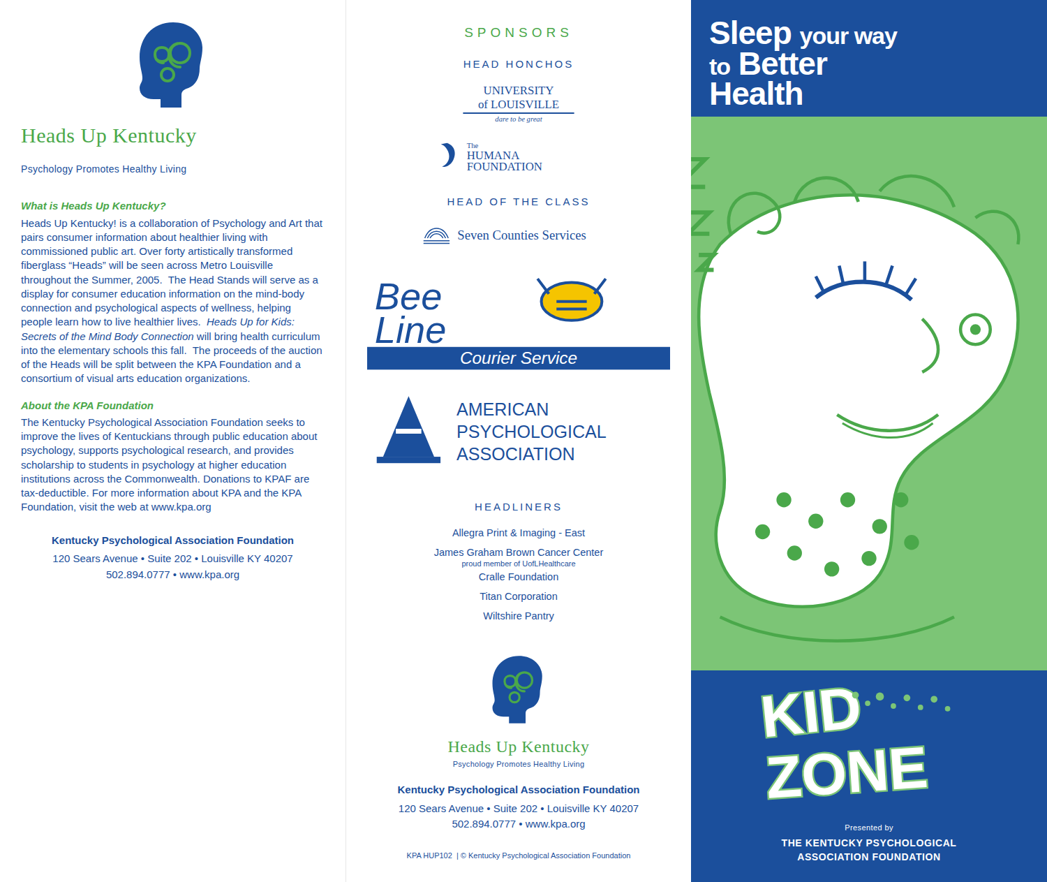Heads Up Kentucky
Psychology Promotes Healthy Living
What is Heads Up Kentucky?
Heads Up Kentucky! is a collaboration of Psychology and Art that pairs consumer information about healthier living with commissioned public art. Over forty artistically transformed fiberglass “Heads” will be seen across Metro Louisville throughout the Summer, 2005. The Head Stands will serve as a display for consumer education information on the mind-body connection and psychological aspects of wellness, helping people learn how to live healthier lives. Heads Up for Kids: Secrets of the Mind Body Connection will bring health curriculum into the elementary schools this fall. The proceeds of the auction of the Heads will be split between the KPA Foundation and a consortium of visual arts education organizations.
About the KPA Foundation
The Kentucky Psychological Association Foundation seeks to improve the lives of Kentuckians through public education about psychology, supports psychological research, and provides scholarship to students in psychology at higher education institutions across the Commonwealth. Donations to KPAF are tax-deductible. For more information about KPA and the KPA Foundation, visit the web at www.kpa.org
Kentucky Psychological Association Foundation 120 Sears Avenue • Suite 202 • Louisville KY 40207
502.894.0777 • www.kpa.org
SPONSORS
HEAD HONCHOS
UNIVERSITY of LOUISVILLE dare to be great The HUMANA FOUNDATION
HEAD OF THE CLASS
Seven Counties Services
Bee Line Courier Service AMERICAN PSYCHOLOGICAL ASSOCIATION
HEADLINERS
Allegra Print & Imaging - East
James Graham Brown Cancer Center proud member of UofLHealthcare
Cralle Foundation
Titan Corporation
Wiltshire Pantry
Heads Up Kentucky
Psychology Promotes Healthy Living
Kentucky Psychological Association Foundation 120 Sears Avenue • Suite 202 • Louisville KY 40207
502.894.0777 • www.kpa.org
KPA HUP102 | © Kentucky Psychological Association Foundation
Sleep your way to Better Health
KID ZONE
Presented by THE KENTUCKY PSYCHOLOGICAL
ASSOCIATION FOUNDATION